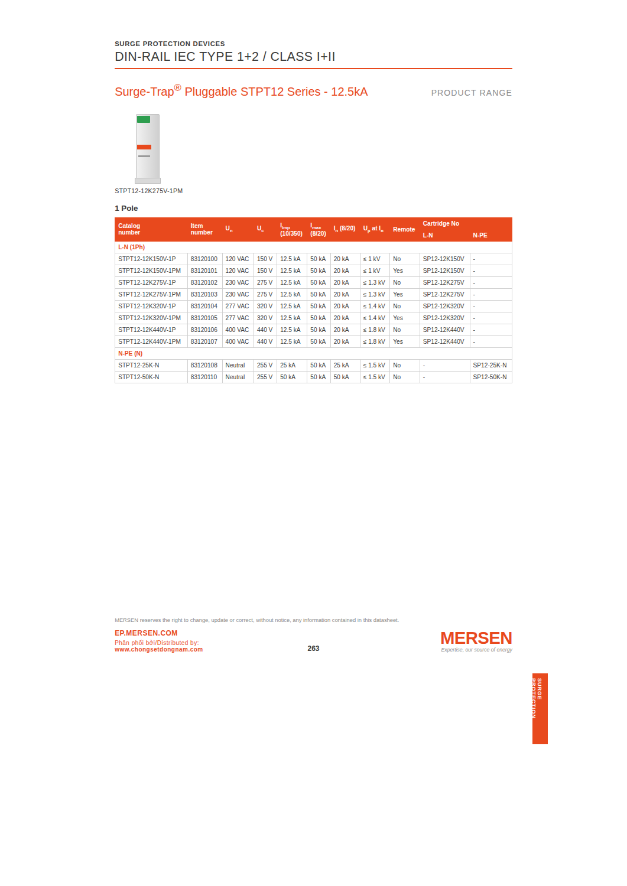SURGE PROTECTION DEVICES
DIN-RAIL IEC TYPE 1+2 / CLASS I+II
Surge-Trap® Pluggable STPT12 Series - 12.5kA
PRODUCT RANGE
STPT12-12K275V-1PM
1 Pole
| Catalog number | Item number | U n | U c | I imp (10/350) | I max (8/20) | I n (8/20) | U p at I n | Remote | Cartridge No |
| --- | --- | --- | --- | --- | --- | --- | --- | --- | --- |
| L-N | N-PE |
| L-N (1Ph) |
| STPT12-12K150V-1P | 83120100 | 120 VAC | 150 V | 12.5 kA | 50 kA | 20 kA | ≤ 1 kV | No | SP12-12K150V | - |
| STPT12-12K150V-1PM | 83120101 | 120 VAC | 150 V | 12.5 kA | 50 kA | 20 kA | ≤ 1 kV | Yes | SP12-12K150V | - |
| STPT12-12K275V-1P | 83120102 | 230 VAC | 275 V | 12.5 kA | 50 kA | 20 kA | ≤ 1.3 kV | No | SP12-12K275V | - |
| STPT12-12K275V-1PM | 83120103 | 230 VAC | 275 V | 12.5 kA | 50 kA | 20 kA | ≤ 1.3 kV | Yes | SP12-12K275V | - |
| STPT12-12K320V-1P | 83120104 | 277 VAC | 320 V | 12.5 kA | 50 kA | 20 kA | ≤ 1.4 kV | No | SP12-12K320V | - |
| STPT12-12K320V-1PM | 83120105 | 277 VAC | 320 V | 12.5 kA | 50 kA | 20 kA | ≤ 1.4 kV | Yes | SP12-12K320V | - |
| STPT12-12K440V-1P | 83120106 | 400 VAC | 440 V | 12.5 kA | 50 kA | 20 kA | ≤ 1.8 kV | No | SP12-12K440V | - |
| STPT12-12K440V-1PM | 83120107 | 400 VAC | 440 V | 12.5 kA | 50 kA | 20 kA | ≤ 1.8 kV | Yes | SP12-12K440V | - |
| N-PE (N) |
| STPT12-25K-N | 83120108 | Neutral | 255 V | 25 kA | 50 kA | 25 kA | ≤ 1.5 kV | No | - | SP12-25K-N |
| STPT12-50K-N | 83120110 | Neutral | 255 V | 50 kA | 50 kA | 50 kA | ≤ 1.5 kV | No | - | SP12-50K-N |
SURGE
PROTECTION
MERSEN reserves the right to change, update or correct, without notice, any information contained in this datasheet.
263
EP.MERSEN.COM Phân phối bởi/Distributed by:
www.chongsetdongnam.com
MERSEN
Expertise, our source of energy